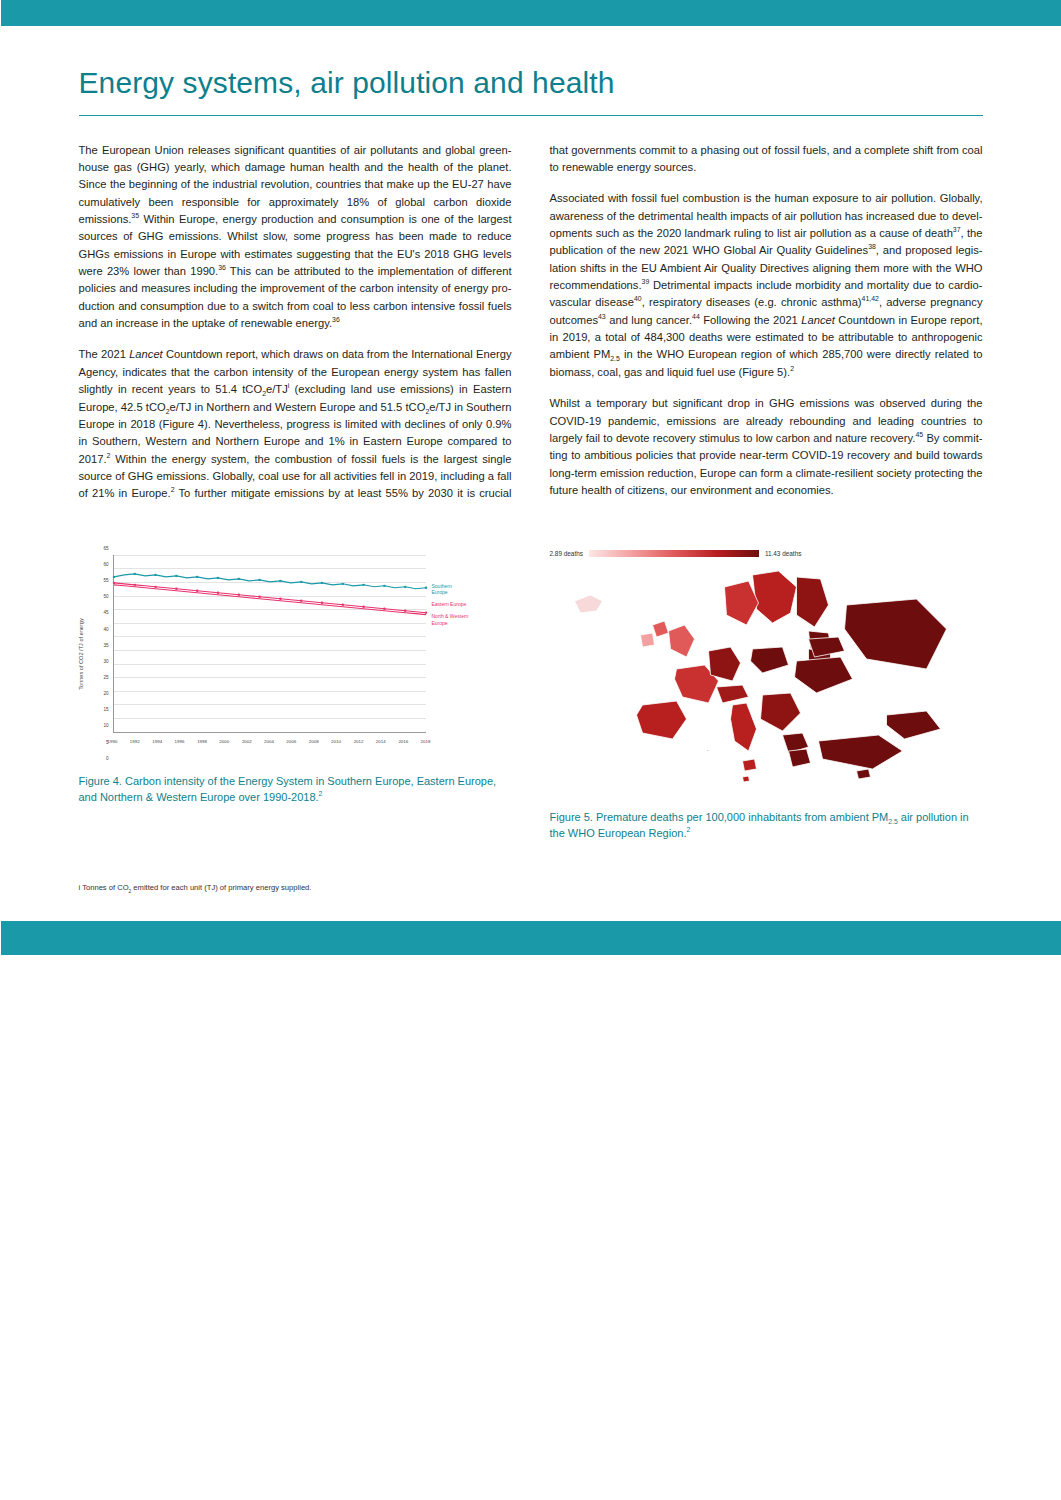Energy systems, air pollution and health
The European Union releases significant quantities of air pollutants and global greenhouse gas (GHG) yearly, which damage human health and the health of the planet. Since the beginning of the industrial revolution, countries that make up the EU-27 have cumulatively been responsible for approximately 18% of global carbon dioxide emissions.35 Within Europe, energy production and consumption is one of the largest sources of GHG emissions. Whilst slow, some progress has been made to reduce GHGs emissions in Europe with estimates suggesting that the EU's 2018 GHG levels were 23% lower than 1990.36 This can be attributed to the implementation of different policies and measures including the improvement of the carbon intensity of energy production and consumption due to a switch from coal to less carbon intensive fossil fuels and an increase in the uptake of renewable energy.36
The 2021 Lancet Countdown report, which draws on data from the International Energy Agency, indicates that the carbon intensity of the European energy system has fallen slightly in recent years to 51.4 tCO2e/TJi (excluding land use emissions) in Eastern Europe, 42.5 tCO2e/TJ in Northern and Western Europe and 51.5 tCO2e/TJ in Southern Europe in 2018 (Figure 4). Nevertheless, progress is limited with declines of only 0.9% in Southern, Western and Northern Europe and 1% in Eastern Europe compared to 2017.2 Within the energy system, the combustion of fossil fuels is the largest single source of GHG emissions. Globally, coal use for all activities fell in 2019, including a fall of 21% in Europe.2 To further mitigate emissions by at least 55% by 2030 it is crucial that governments commit to a phasing out of fossil fuels, and a complete shift from coal to renewable energy sources.
Associated with fossil fuel combustion is the human exposure to air pollution. Globally, awareness of the detrimental health impacts of air pollution has increased due to developments such as the 2020 landmark ruling to list air pollution as a cause of death37, the publication of the new 2021 WHO Global Air Quality Guidelines38, and proposed legislation shifts in the EU Ambient Air Quality Directives aligning them more with the WHO recommendations.39 Detrimental impacts include morbidity and mortality due to cardiovascular disease40, respiratory diseases (e.g. chronic asthma)41,42, adverse pregnancy outcomes43 and lung cancer.44 Following the 2021 Lancet Countdown in Europe report, in 2019, a total of 484,300 deaths were estimated to be attributable to anthropogenic ambient PM2.5 in the WHO European region of which 285,700 were directly related to biomass, coal, gas and liquid fuel use (Figure 5).2
Whilst a temporary but significant drop in GHG emissions was observed during the COVID-19 pandemic, emissions are already rebounding and leading countries to largely fail to devote recovery stimulus to low carbon and nature recovery.45 By committing to ambitious policies that provide near-term COVID-19 recovery and build towards long-term emission reduction, Europe can form a climate-resilient society protecting the future health of citizens, our environment and economies.
Tonnes of CO2 /TJ of energy
65 60 55 50 45 40 35 30 25 20 15 10 5 0
1990 1992 1994 1996 1998 2000 2002 2004 2006 2008 2010 2012 2014 2016 2018
Southern
Europe
Eastern Europe
North & Western
Europe
Figure 4. Carbon intensity of the Energy System in Southern Europe, Eastern Europe, and Northern & Western Europe over 1990-2018.2
2.89 deaths
11.43 deaths
: .
Figure 5. Premature deaths per 100,000 inhabitants from ambient PM2.5 air pollution in the WHO European Region.2
i Tonnes of CO2 emitted for each unit (TJ) of primary energy supplied.